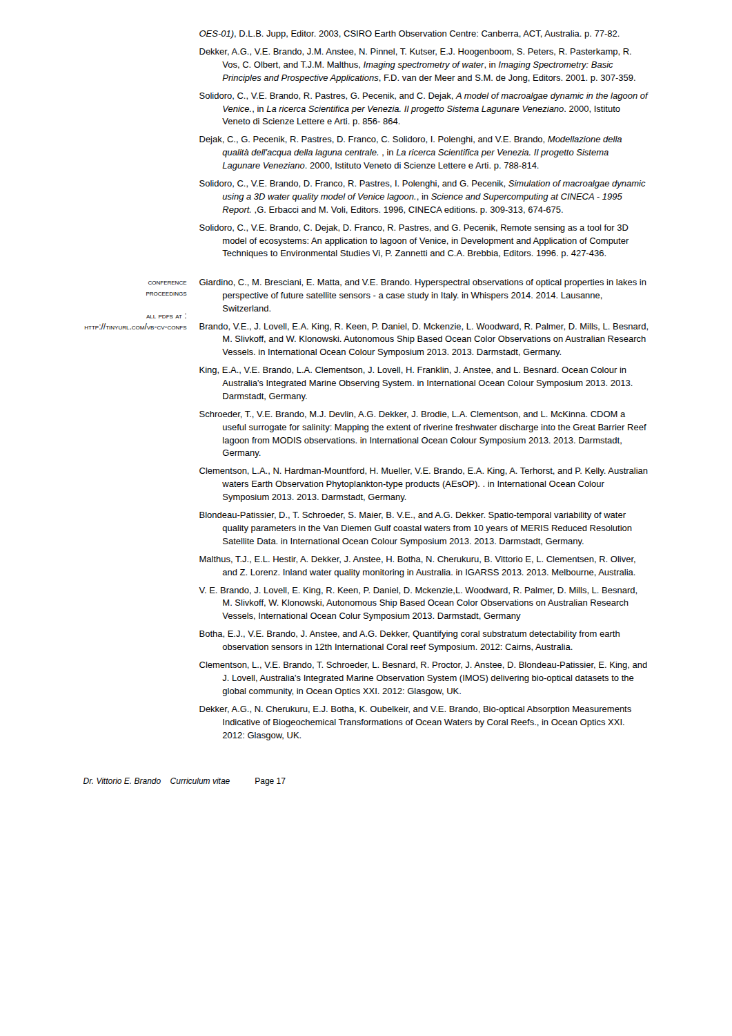OES-01), D.L.B. Jupp, Editor. 2003, CSIRO Earth Observation Centre: Canberra, ACT, Australia. p. 77-82.
Dekker, A.G., V.E. Brando, J.M. Anstee, N. Pinnel, T. Kutser, E.J. Hoogenboom, S. Peters, R. Pasterkamp, R. Vos, C. Olbert, and T.J.M. Malthus, Imaging spectrometry of water, in Imaging Spectrometry: Basic Principles and Prospective Applications, F.D. van der Meer and S.M. de Jong, Editors. 2001. p. 307-359.
Solidoro, C., V.E. Brando, R. Pastres, G. Pecenik, and C. Dejak, A model of macroalgae dynamic in the lagoon of Venice., in La ricerca Scientifica per Venezia. Il progetto Sistema Lagunare Veneziano. 2000, Istituto Veneto di Scienze Lettere e Arti. p. 856- 864.
Dejak, C., G. Pecenik, R. Pastres, D. Franco, C. Solidoro, I. Polenghi, and V.E. Brando, Modellazione della qualità dell'acqua della laguna centrale. , in La ricerca Scientifica per Venezia. Il progetto Sistema Lagunare Veneziano. 2000, Istituto Veneto di Scienze Lettere e Arti. p. 788-814.
Solidoro, C., V.E. Brando, D. Franco, R. Pastres, I. Polenghi, and G. Pecenik, Simulation of macroalgae dynamic using a 3D water quality model of Venice lagoon., in Science and Supercomputing at CINECA - 1995 Report. ,G. Erbacci and M. Voli, Editors. 1996, CINECA editions. p. 309-313, 674-675.
Solidoro, C., V.E. Brando, C. Dejak, D. Franco, R. Pastres, and G. Pecenik, Remote sensing as a tool for 3D model of ecosystems: An application to lagoon of Venice, in Development and Application of Computer Techniques to Environmental Studies Vi, P. Zannetti and C.A. Brebbia, Editors. 1996. p. 427-436.
Conference
Proceedings
All PDFs at :
http://tinyurl.com/VB-CV-confs
Giardino, C., M. Bresciani, E. Matta, and V.E. Brando. Hyperspectral observations of optical properties in lakes in perspective of future satellite sensors - a case study in Italy. in Whispers 2014. 2014. Lausanne, Switzerland.
Brando, V.E., J. Lovell, E.A. King, R. Keen, P. Daniel, D. Mckenzie, L. Woodward, R. Palmer, D. Mills, L. Besnard, M. Slivkoff, and W. Klonowski. Autonomous Ship Based Ocean Color Observations on Australian Research Vessels. in International Ocean Colour Symposium 2013. 2013. Darmstadt, Germany.
King, E.A., V.E. Brando, L.A. Clementson, J. Lovell, H. Franklin, J. Anstee, and L. Besnard. Ocean Colour in Australia's Integrated Marine Observing System. in International Ocean Colour Symposium 2013. 2013. Darmstadt, Germany.
Schroeder, T., V.E. Brando, M.J. Devlin, A.G. Dekker, J. Brodie, L.A. Clementson, and L. McKinna. CDOM a useful surrogate for salinity: Mapping the extent of riverine freshwater discharge into the Great Barrier Reef lagoon from MODIS observations. in International Ocean Colour Symposium 2013. 2013. Darmstadt, Germany.
Clementson, L.A., N. Hardman-Mountford, H. Mueller, V.E. Brando, E.A. King, A. Terhorst, and P. Kelly. Australian waters Earth Observation Phytoplankton-type products (AEsOP). . in International Ocean Colour Symposium 2013. 2013. Darmstadt, Germany.
Blondeau-Patissier, D., T. Schroeder, S. Maier, B. V.E., and A.G. Dekker. Spatio-temporal variability of water quality parameters in the Van Diemen Gulf coastal waters from 10 years of MERIS Reduced Resolution Satellite Data. in International Ocean Colour Symposium 2013. 2013. Darmstadt, Germany.
Malthus, T.J., E.L. Hestir, A. Dekker, J. Anstee, H. Botha, N. Cherukuru, B. Vittorio E, L. Clementsen, R. Oliver, and Z. Lorenz. Inland water quality monitoring in Australia. in IGARSS 2013. 2013. Melbourne, Australia.
V. E. Brando, J. Lovell, E. King, R. Keen, P. Daniel, D. Mckenzie,L. Woodward, R. Palmer, D. Mills, L. Besnard, M. Slivkoff, W. Klonowski, Autonomous Ship Based Ocean Color Observations on Australian Research Vessels, International Ocean Colur Symposium 2013. Darmstadt, Germany
Botha, E.J., V.E. Brando, J. Anstee, and A.G. Dekker, Quantifying coral substratum detectability from earth observation sensors in 12th International Coral reef Symposium. 2012: Cairns, Australia.
Clementson, L., V.E. Brando, T. Schroeder, L. Besnard, R. Proctor, J. Anstee, D. Blondeau-Patissier, E. King, and J. Lovell, Australia's Integrated Marine Observation System (IMOS) delivering bio-optical datasets to the global community, in Ocean Optics XXI. 2012: Glasgow, UK.
Dekker, A.G., N. Cherukuru, E.J. Botha, K. Oubelkeir, and V.E. Brando, Bio-optical Absorption Measurements Indicative of Biogeochemical Transformations of Ocean Waters by Coral Reefs., in Ocean Optics XXI. 2012: Glasgow, UK.
Dr. Vittorio E. Brando Curriculum vitaePage 17